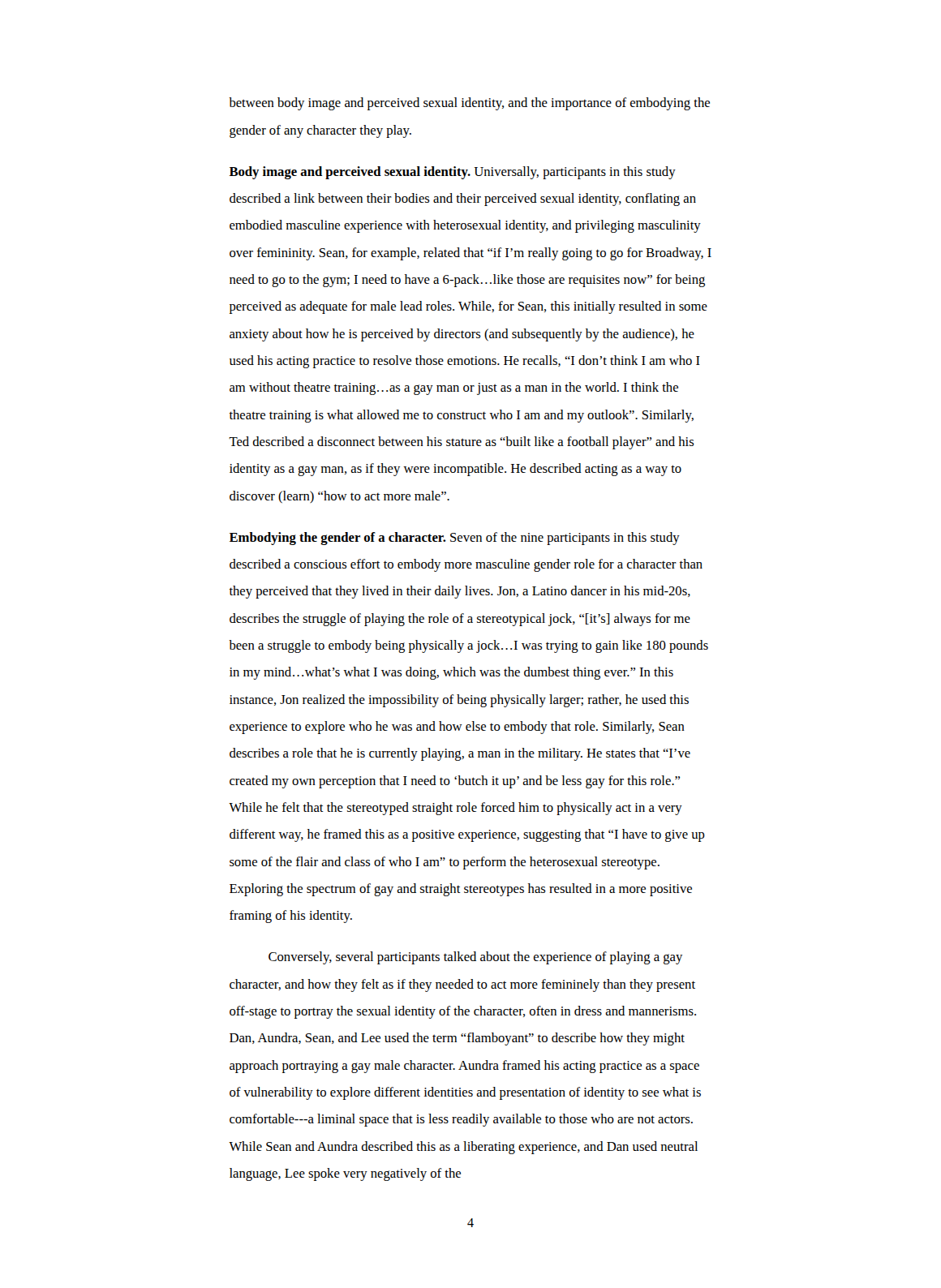between body image and perceived sexual identity, and the importance of embodying the gender of any character they play.
Body image and perceived sexual identity. Universally, participants in this study described a link between their bodies and their perceived sexual identity, conflating an embodied masculine experience with heterosexual identity, and privileging masculinity over femininity. Sean, for example, related that “if I’m really going to go for Broadway, I need to go to the gym; I need to have a 6-pack…like those are requisites now” for being perceived as adequate for male lead roles. While, for Sean, this initially resulted in some anxiety about how he is perceived by directors (and subsequently by the audience), he used his acting practice to resolve those emotions. He recalls, “I don’t think I am who I am without theatre training…as a gay man or just as a man in the world. I think the theatre training is what allowed me to construct who I am and my outlook”. Similarly, Ted described a disconnect between his stature as “built like a football player” and his identity as a gay man, as if they were incompatible. He described acting as a way to discover (learn) “how to act more male”.
Embodying the gender of a character. Seven of the nine participants in this study described a conscious effort to embody more masculine gender role for a character than they perceived that they lived in their daily lives. Jon, a Latino dancer in his mid-20s, describes the struggle of playing the role of a stereotypical jock, “[it’s] always for me been a struggle to embody being physically a jock…I was trying to gain like 180 pounds in my mind…what’s what I was doing, which was the dumbest thing ever.” In this instance, Jon realized the impossibility of being physically larger; rather, he used this experience to explore who he was and how else to embody that role. Similarly, Sean describes a role that he is currently playing, a man in the military. He states that “I’ve created my own perception that I need to ‘butch it up’ and be less gay for this role.” While he felt that the stereotyped straight role forced him to physically act in a very different way, he framed this as a positive experience, suggesting that “I have to give up some of the flair and class of who I am” to perform the heterosexual stereotype. Exploring the spectrum of gay and straight stereotypes has resulted in a more positive framing of his identity.
Conversely, several participants talked about the experience of playing a gay character, and how they felt as if they needed to act more femininely than they present off-stage to portray the sexual identity of the character, often in dress and mannerisms. Dan, Aundra, Sean, and Lee used the term “flamboyant” to describe how they might approach portraying a gay male character. Aundra framed his acting practice as a space of vulnerability to explore different identities and presentation of identity to see what is comfortable---a liminal space that is less readily available to those who are not actors. While Sean and Aundra described this as a liberating experience, and Dan used neutral language, Lee spoke very negatively of the
4